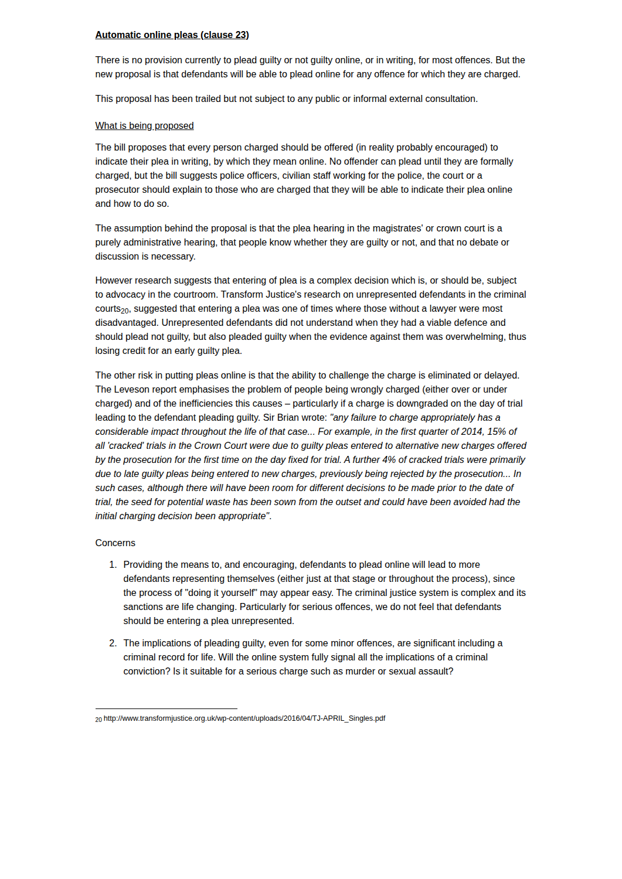Automatic online pleas (clause 23)
There is no provision currently to plead guilty or not guilty online, or in writing, for most offences. But the new proposal is that defendants will be able to plead online for any offence for which they are charged.
This proposal has been trailed but not subject to any public or informal external consultation.
What is being proposed
The bill proposes that every person charged should be offered (in reality probably encouraged) to indicate their plea in writing, by which they mean online. No offender can plead until they are formally charged, but the bill suggests police officers, civilian staff working for the police, the court or a prosecutor should explain to those who are charged that they will be able to indicate their plea online and how to do so.
The assumption behind the proposal is that the plea hearing in the magistrates' or crown court is a purely administrative hearing, that people know whether they are guilty or not, and that no debate or discussion is necessary.
However research suggests that entering of plea is a complex decision which is, or should be, subject to advocacy in the courtroom. Transform Justice's research on unrepresented defendants in the criminal courts20, suggested that entering a plea was one of times where those without a lawyer were most disadvantaged. Unrepresented defendants did not understand when they had a viable defence and should plead not guilty, but also pleaded guilty when the evidence against them was overwhelming, thus losing credit for an early guilty plea.
The other risk in putting pleas online is that the ability to challenge the charge is eliminated or delayed. The Leveson report emphasises the problem of people being wrongly charged (either over or under charged) and of the inefficiencies this causes – particularly if a charge is downgraded on the day of trial leading to the defendant pleading guilty. Sir Brian wrote: "any failure to charge appropriately has a considerable impact throughout the life of that case... For example, in the first quarter of 2014, 15% of all 'cracked' trials in the Crown Court were due to guilty pleas entered to alternative new charges offered by the prosecution for the first time on the day fixed for trial. A further 4% of cracked trials were primarily due to late guilty pleas being entered to new charges, previously being rejected by the prosecution... In such cases, although there will have been room for different decisions to be made prior to the date of trial, the seed for potential waste has been sown from the outset and could have been avoided had the initial charging decision been appropriate".
Concerns
Providing the means to, and encouraging, defendants to plead online will lead to more defendants representing themselves (either just at that stage or throughout the process), since the process of "doing it yourself" may appear easy. The criminal justice system is complex and its sanctions are life changing. Particularly for serious offences, we do not feel that defendants should be entering a plea unrepresented.
The implications of pleading guilty, even for some minor offences, are significant including a criminal record for life. Will the online system fully signal all the implications of a criminal conviction? Is it suitable for a serious charge such as murder or sexual assault?
20 http://www.transformjustice.org.uk/wp-content/uploads/2016/04/TJ-APRIL_Singles.pdf